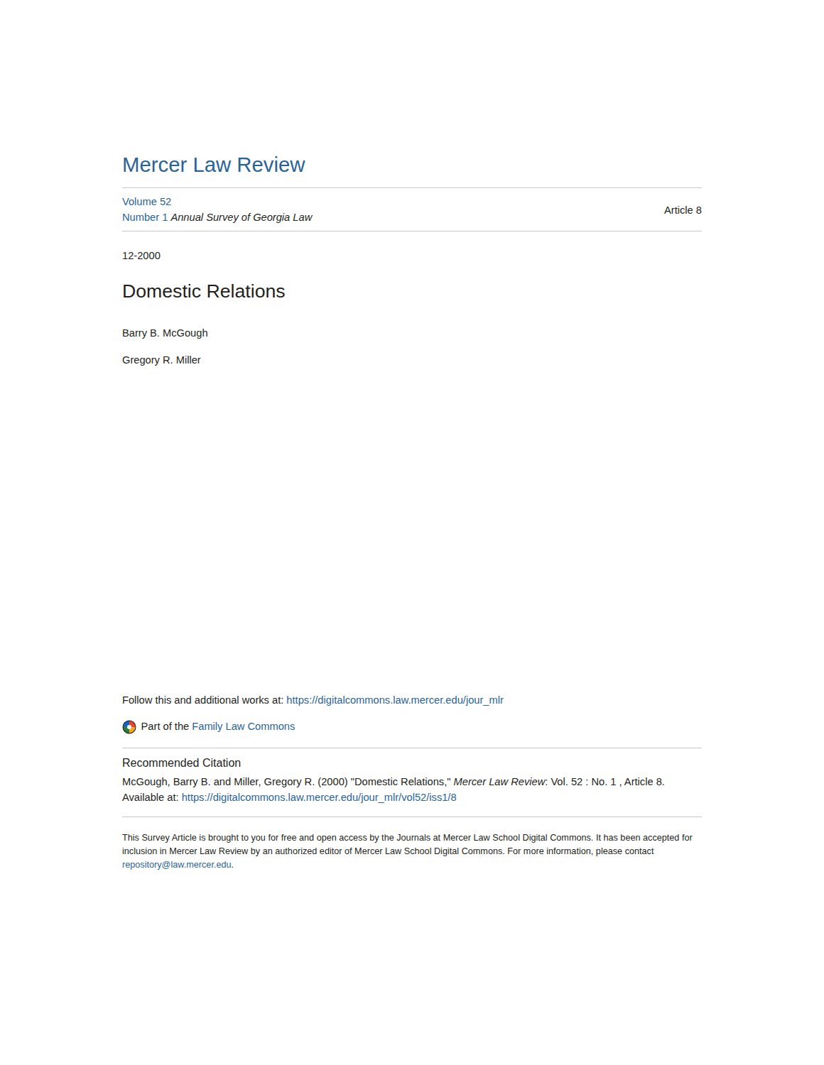Mercer Law Review
Volume 52
Number 1 Annual Survey of Georgia Law
Article 8
12-2000
Domestic Relations
Barry B. McGough
Gregory R. Miller
Follow this and additional works at: https://digitalcommons.law.mercer.edu/jour_mlr
Part of the Family Law Commons
Recommended Citation
McGough, Barry B. and Miller, Gregory R. (2000) "Domestic Relations," Mercer Law Review: Vol. 52 : No. 1 , Article 8.
Available at: https://digitalcommons.law.mercer.edu/jour_mlr/vol52/iss1/8
This Survey Article is brought to you for free and open access by the Journals at Mercer Law School Digital Commons. It has been accepted for inclusion in Mercer Law Review by an authorized editor of Mercer Law School Digital Commons. For more information, please contact repository@law.mercer.edu.